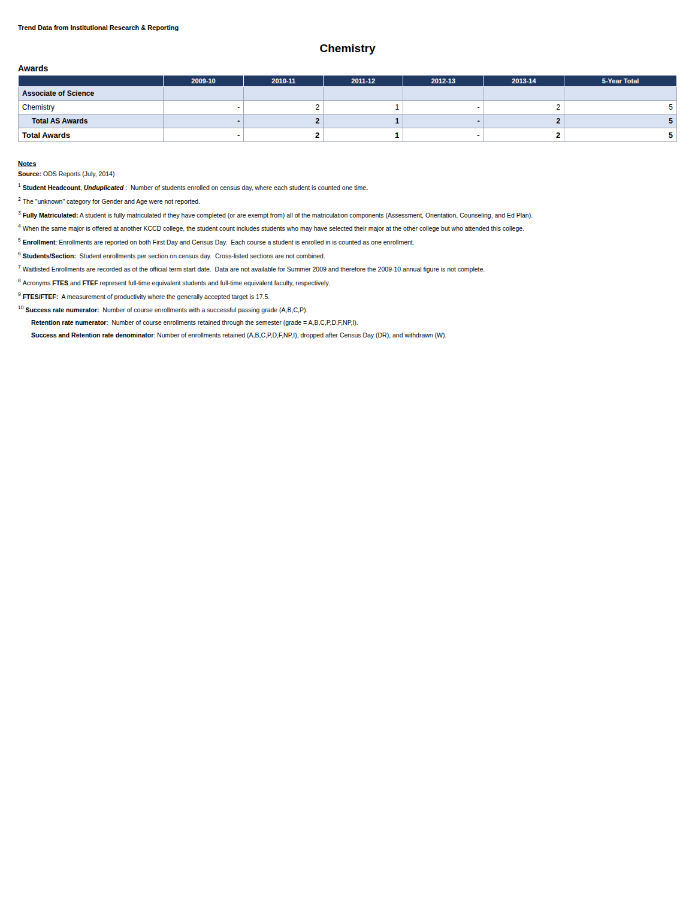Trend Data from Institutional Research & Reporting
Chemistry
Awards
| | 2009-10 | 2010-11 | 2011-12 | 2012-13 | 2013-14 | 5-Year Total |
| --- | --- | --- | --- | --- | --- | --- |
| Associate of Science | | | | | | |
| Chemistry | - | 2 | 1 | - | 2 | 5 |
| Total AS Awards | - | 2 | 1 | - | 2 | 5 |
| Total Awards | - | 2 | 1 | - | 2 | 5 |
Notes
Source: ODS Reports (July, 2014)
1 Student Headcount, Unduplicated : Number of students enrolled on census day, where each student is counted one time.
2 The "unknown" category for Gender and Age were not reported.
3 Fully Matriculated: A student is fully matriculated if they have completed (or are exempt from) all of the matriculation components (Assessment, Orientation, Counseling, and Ed Plan).
4 When the same major is offered at another KCCD college, the student count includes students who may have selected their major at the other college but who attended this college.
5 Enrollment: Enrollments are reported on both First Day and Census Day. Each course a student is enrolled in is counted as one enrollment.
6 Students/Section: Student enrollments per section on census day. Cross-listed sections are not combined.
7 Waitlisted Enrollments are recorded as of the official term start date. Data are not available for Summer 2009 and therefore the 2009-10 annual figure is not complete.
8 Acronyms FTES and FTEF represent full-time equivalent students and full-time equivalent faculty, respectively.
9 FTES/FTEF: A measurement of productivity where the generally accepted target is 17.5.
10 Success rate numerator: Number of course enrollments with a successful passing grade (A,B,C,P).
Retention rate numerator: Number of course enrollments retained through the semester (grade = A,B,C,P,D,F,NP,I).
Success and Retention rate denominator: Number of enrollments retained (A,B,C,P,D,F,NP,I), dropped after Census Day (DR), and withdrawn (W).